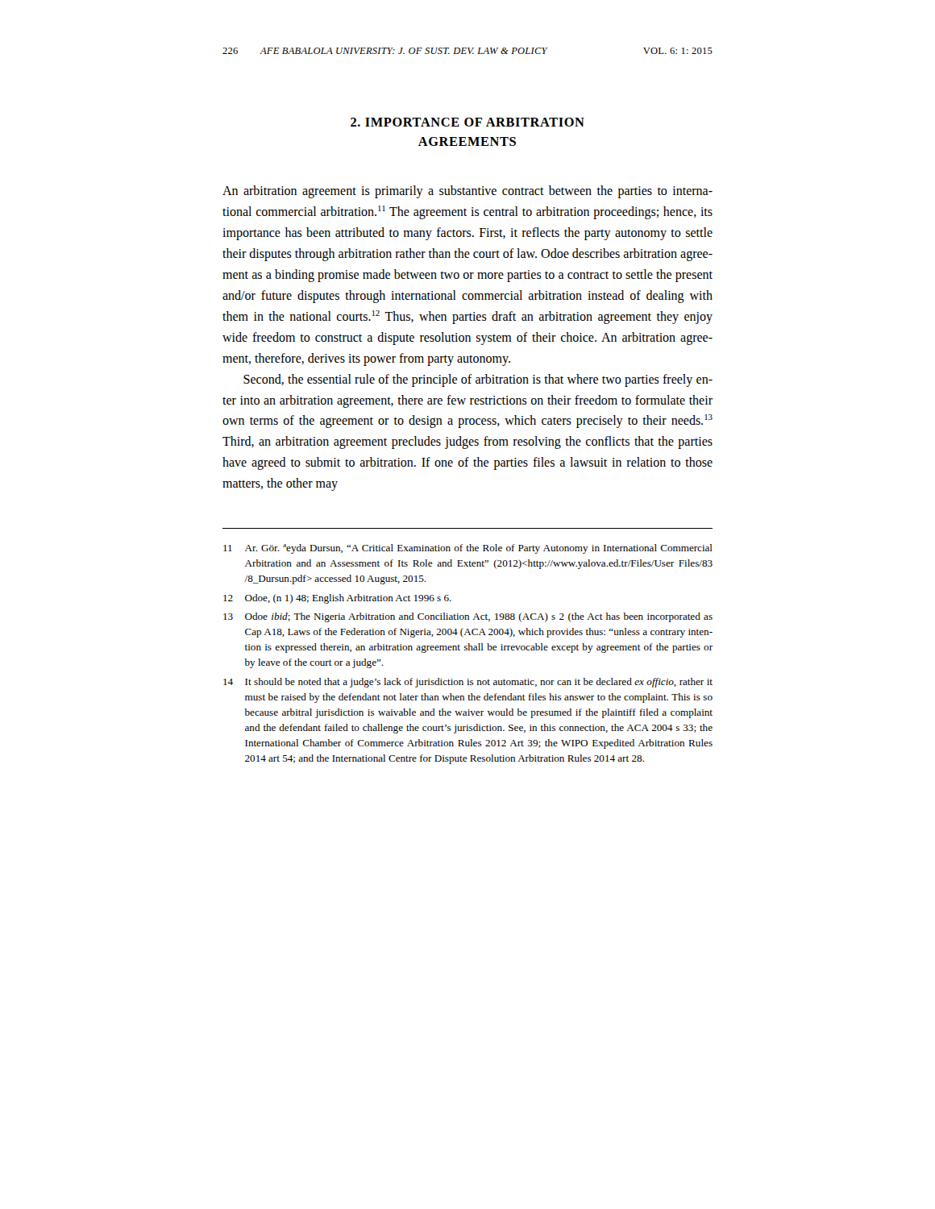226 Afe Babalola University: J. of Sust. Dev. Law & Policy Vol. 6: 1: 2015
2. IMPORTANCE OF ARBITRATION
AGREEMENTS
An arbitration agreement is primarily a substantive contract between the parties to international commercial arbitration.11 The agreement is central to arbitration proceedings; hence, its importance has been attributed to many factors. First, it reflects the party autonomy to settle their disputes through arbitration rather than the court of law. Odoe describes arbitration agreement as a binding promise made between two or more parties to a contract to settle the present and/or future disputes through international commercial arbitration instead of dealing with them in the national courts.12 Thus, when parties draft an arbitration agreement they enjoy wide freedom to construct a dispute resolution system of their choice. An arbitration agreement, therefore, derives its power from party autonomy.
Second, the essential rule of the principle of arbitration is that where two parties freely enter into an arbitration agreement, there are few restrictions on their freedom to formulate their own terms of the agreement or to design a process, which caters precisely to their needs.13 Third, an arbitration agreement precludes judges from resolving the conflicts that the parties have agreed to submit to arbitration. If one of the parties files a lawsuit in relation to those matters, the other may
11 Ar. Gör. aeyda Dursun, “A Critical Examination of the Role of Party Autonomy in International Commercial Arbitration and an Assessment of Its Role and Extent” (2012)<http://www.yalova.ed.tr/Files/User Files/83 /8_Dursun.pdf> accessed 10 August, 2015.
12 Odoe, (n 1) 48; English Arbitration Act 1996 s 6.
13 Odoe ibid; The Nigeria Arbitration and Conciliation Act, 1988 (ACA) s 2 (the Act has been incorporated as Cap A18, Laws of the Federation of Nigeria, 2004 (ACA 2004), which provides thus: “unless a contrary intention is expressed therein, an arbitration agreement shall be irrevocable except by agreement of the parties or by leave of the court or a judge”.
14 It should be noted that a judge’s lack of jurisdiction is not automatic, nor can it be declared ex officio, rather it must be raised by the defendant not later than when the defendant files his answer to the complaint. This is so because arbitral jurisdiction is waivable and the waiver would be presumed if the plaintiff filed a complaint and the defendant failed to challenge the court’s jurisdiction. See, in this connection, the ACA 2004 s 33; the International Chamber of Commerce Arbitration Rules 2012 Art 39; the WIPO Expedited Arbitration Rules 2014 art 54; and the International Centre for Dispute Resolution Arbitration Rules 2014 art 28.